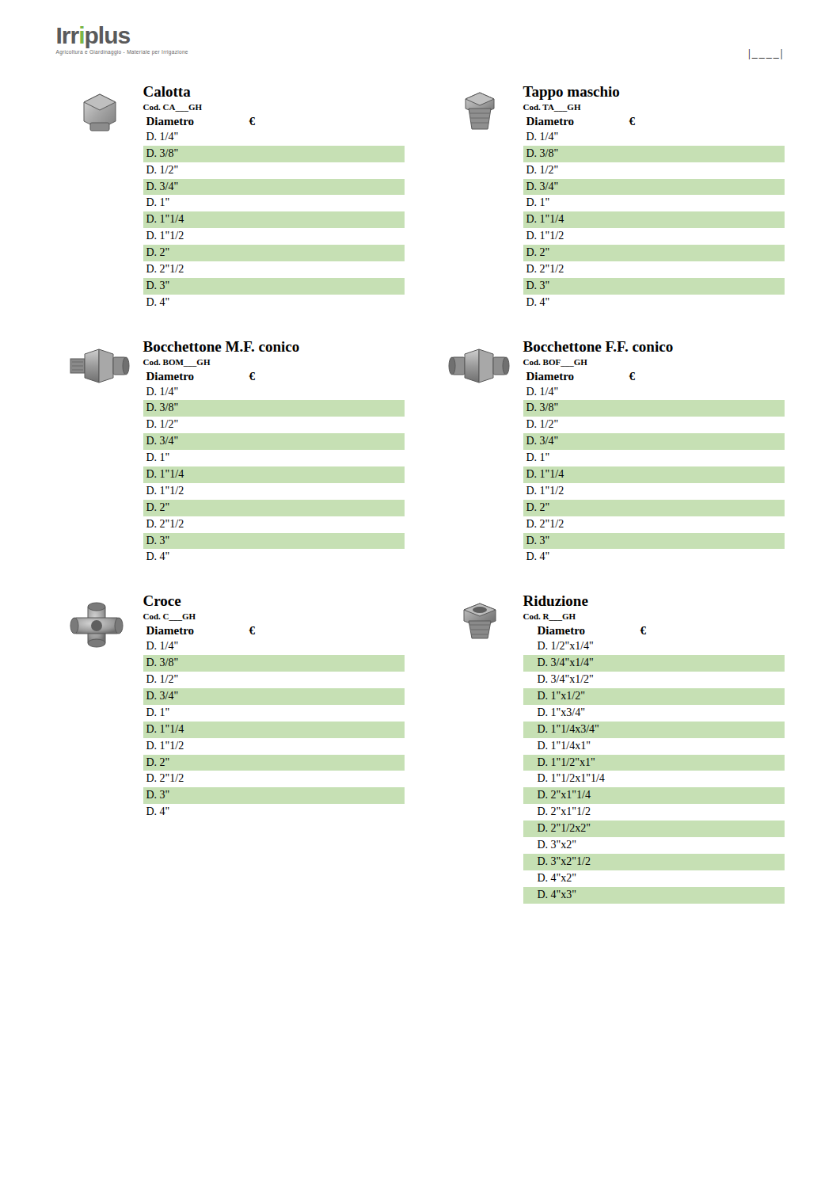Irriplus
Agricoltura e Giardinaggio - Materiale per Irrigazione
|____|
Calotta
Cod. CA___GH
Diametro€
D. 1/4"
D. 3/8"
D. 1/2"
D. 3/4"
D. 1"
D. 1"1/4
D. 1"1/2
D. 2"
D. 2"1/2
D. 3"
D. 4"
Tappo maschio
Cod. TA___GH
Diametro€
D. 1/4"
D. 3/8"
D. 1/2"
D. 3/4"
D. 1"
D. 1"1/4
D. 1"1/2
D. 2"
D. 2"1/2
D. 3"
D. 4"
Bocchettone M.F. conico
Cod. BOM___GH
Diametro€
D. 1/4"
D. 3/8"
D. 1/2"
D. 3/4"
D. 1"
D. 1"1/4
D. 1"1/2
D. 2"
D. 2"1/2
D. 3"
D. 4"
Bocchettone F.F. conico
Cod. BOF___GH
Diametro€
D. 1/4"
D. 3/8"
D. 1/2"
D. 3/4"
D. 1"
D. 1"1/4
D. 1"1/2
D. 2"
D. 2"1/2
D. 3"
D. 4"
Croce
Cod. C___GH
Diametro€
D. 1/4"
D. 3/8"
D. 1/2"
D. 3/4"
D. 1"
D. 1"1/4
D. 1"1/2
D. 2"
D. 2"1/2
D. 3"
D. 4"
Riduzione
Cod. R___GH
Diametro€
D. 1/2"x1/4"
D. 3/4"x1/4"
D. 3/4"x1/2"
D. 1"x1/2"
D. 1"x3/4"
D. 1"1/4x3/4"
D. 1"1/4x1"
D. 1"1/2"x1"
D. 1"1/2x1"1/4
D. 2"x1"1/4
D. 2"x1"1/2
D. 2"1/2x2"
D. 3"x2"
D. 3"x2"1/2
D. 4"x2"
D. 4"x3"